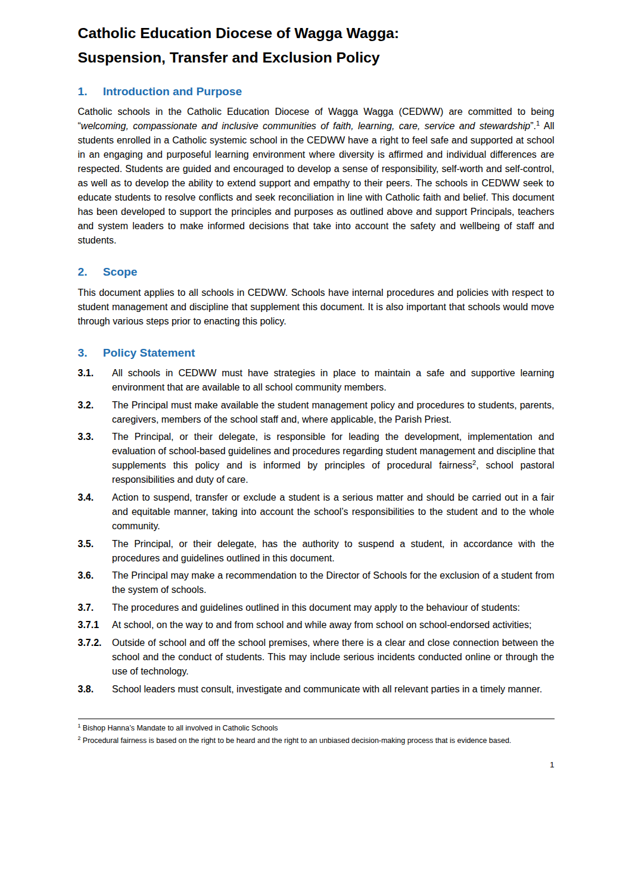Catholic Education Diocese of Wagga Wagga:
Suspension, Transfer and Exclusion Policy
1. Introduction and Purpose
Catholic schools in the Catholic Education Diocese of Wagga Wagga (CEDWW) are committed to being “welcoming, compassionate and inclusive communities of faith, learning, care, service and stewardship”.1 All students enrolled in a Catholic systemic school in the CEDWW have a right to feel safe and supported at school in an engaging and purposeful learning environment where diversity is affirmed and individual differences are respected. Students are guided and encouraged to develop a sense of responsibility, self-worth and self-control, as well as to develop the ability to extend support and empathy to their peers. The schools in CEDWW seek to educate students to resolve conflicts and seek reconciliation in line with Catholic faith and belief. This document has been developed to support the principles and purposes as outlined above and support Principals, teachers and system leaders to make informed decisions that take into account the safety and wellbeing of staff and students.
2. Scope
This document applies to all schools in CEDWW. Schools have internal procedures and policies with respect to student management and discipline that supplement this document. It is also important that schools would move through various steps prior to enacting this policy.
3. Policy Statement
3.1.
All schools in CEDWW must have strategies in place to maintain a safe and supportive learning environment that are available to all school community members.
3.2.
The Principal must make available the student management policy and procedures to students, parents, caregivers, members of the school staff and, where applicable, the Parish Priest.
3.3.
The Principal, or their delegate, is responsible for leading the development, implementation and evaluation of school-based guidelines and procedures regarding student management and discipline that supplements this policy and is informed by principles of procedural fairness2, school pastoral responsibilities and duty of care.
3.4.
Action to suspend, transfer or exclude a student is a serious matter and should be carried out in a fair and equitable manner, taking into account the school’s responsibilities to the student and to the whole community.
3.5.
The Principal, or their delegate, has the authority to suspend a student, in accordance with the procedures and guidelines outlined in this document.
3.6.
The Principal may make a recommendation to the Director of Schools for the exclusion of a student from the system of schools.
3.7.
The procedures and guidelines outlined in this document may apply to the behaviour of students:
3.7.1
At school, on the way to and from school and while away from school on school-endorsed activities;
3.7.2.
Outside of school and off the school premises, where there is a clear and close connection between the school and the conduct of students. This may include serious incidents conducted online or through the use of technology.
3.8.
School leaders must consult, investigate and communicate with all relevant parties in a timely manner.
1 Bishop Hanna’s Mandate to all involved in Catholic Schools
2 Procedural fairness is based on the right to be heard and the right to an unbiased decision-making process that is evidence based.
1